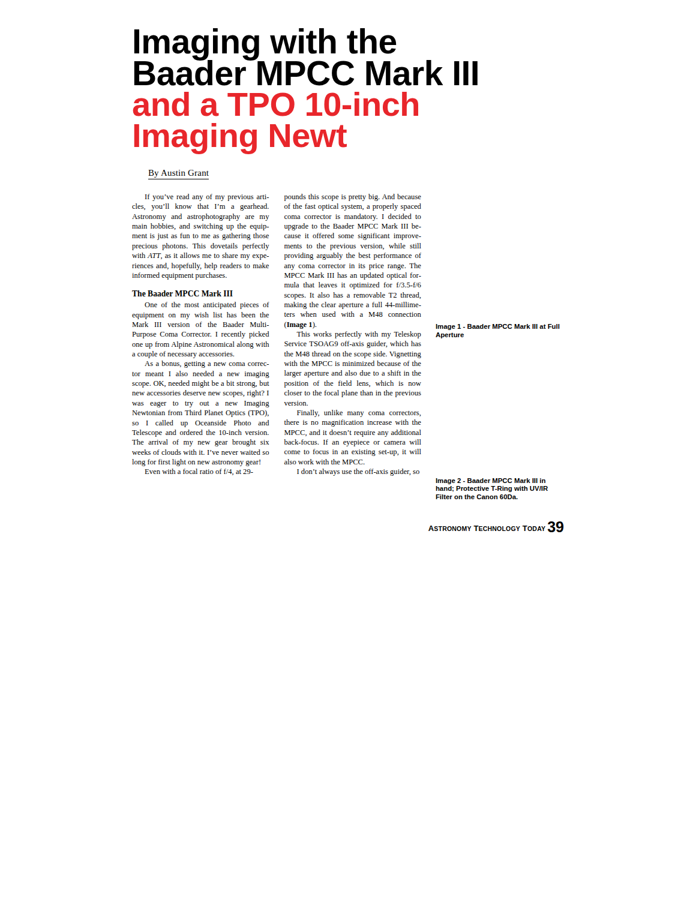Imaging with the Baader MPCC Mark III and a TPO 10-inch Imaging Newt
By Austin Grant
If you’ve read any of my previous articles, you’ll know that I’m a gearhead. Astronomy and astrophotography are my main hobbies, and switching up the equipment is just as fun to me as gathering those precious photons. This dovetails perfectly with ATT, as it allows me to share my experiences and, hopefully, help readers to make informed equipment purchases.
The Baader MPCC Mark III
One of the most anticipated pieces of equipment on my wish list has been the Mark III version of the Baader Multi-Purpose Coma Corrector. I recently picked one up from Alpine Astronomical along with a couple of necessary accessories.
As a bonus, getting a new coma corrector meant I also needed a new imaging scope. OK, needed might be a bit strong, but new accessories deserve new scopes, right? I was eager to try out a new Imaging Newtonian from Third Planet Optics (TPO), so I called up Oceanside Photo and Telescope and ordered the 10-inch version. The arrival of my new gear brought six weeks of clouds with it. I’ve never waited so long for first light on new astronomy gear!
Even with a focal ratio of f/4, at 29-
pounds this scope is pretty big. And because of the fast optical system, a properly spaced coma corrector is mandatory. I decided to upgrade to the Baader MPCC Mark III because it offered some significant improvements to the previous version, while still providing arguably the best performance of any coma corrector in its price range. The MPCC Mark III has an updated optical formula that leaves it optimized for f/3.5-f/6 scopes. It also has a removable T2 thread, making the clear aperture a full 44-millimeters when used with a M48 connection (Image 1).
This works perfectly with my Teleskop Service TSOAG9 off-axis guider, which has the M48 thread on the scope side. Vignetting with the MPCC is minimized because of the larger aperture and also due to a shift in the position of the field lens, which is now closer to the focal plane than in the previous version.
Finally, unlike many coma correctors, there is no magnification increase with the MPCC, and it doesn’t require any additional back-focus. If an eyepiece or camera will come to focus in an existing set-up, it will also work with the MPCC.
I don’t always use the off-axis guider, so
Image 1 - Baader MPCC Mark III at Full Aperture
Image 2 - Baader MPCC Mark III in hand; Protective T-Ring with UV/IR Filter on the Canon 60Da.
ASTRONOMY TECHNOLOGY TODAY 39